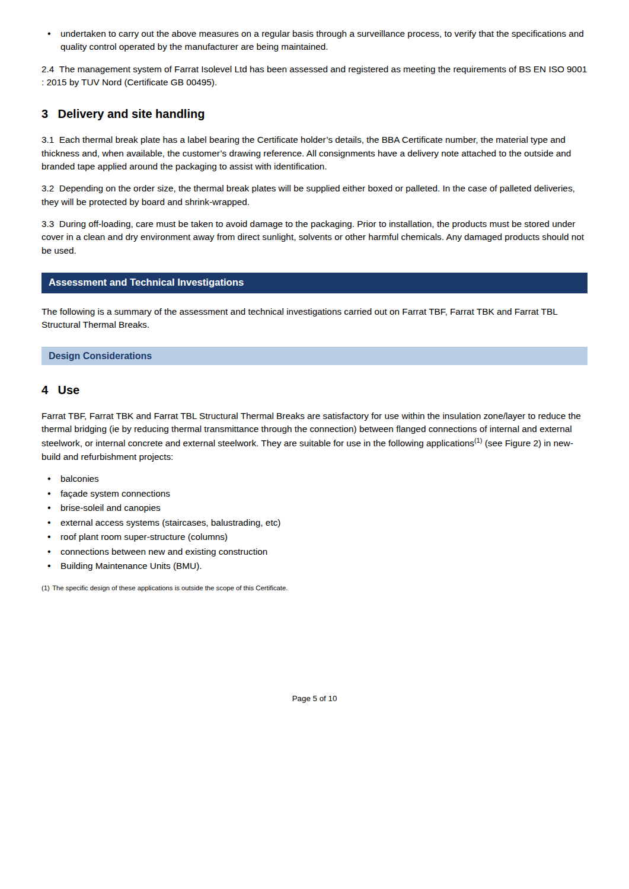undertaken to carry out the above measures on a regular basis through a surveillance process, to verify that the specifications and quality control operated by the manufacturer are being maintained.
2.4 The management system of Farrat Isolevel Ltd has been assessed and registered as meeting the requirements of BS EN ISO 9001 : 2015 by TUV Nord (Certificate GB 00495).
3 Delivery and site handling
3.1 Each thermal break plate has a label bearing the Certificate holder’s details, the BBA Certificate number, the material type and thickness and, when available, the customer’s drawing reference. All consignments have a delivery note attached to the outside and branded tape applied around the packaging to assist with identification.
3.2 Depending on the order size, the thermal break plates will be supplied either boxed or palleted. In the case of palleted deliveries, they will be protected by board and shrink-wrapped.
3.3 During off-loading, care must be taken to avoid damage to the packaging. Prior to installation, the products must be stored under cover in a clean and dry environment away from direct sunlight, solvents or other harmful chemicals. Any damaged products should not be used.
Assessment and Technical Investigations
The following is a summary of the assessment and technical investigations carried out on Farrat TBF, Farrat TBK and Farrat TBL Structural Thermal Breaks.
Design Considerations
4 Use
Farrat TBF, Farrat TBK and Farrat TBL Structural Thermal Breaks are satisfactory for use within the insulation zone/layer to reduce the thermal bridging (ie by reducing thermal transmittance through the connection) between flanged connections of internal and external steelwork, or internal concrete and external steelwork. They are suitable for use in the following applications(1) (see Figure 2) in new-build and refurbishment projects:
balconies
façade system connections
brise-soleil and canopies
external access systems (staircases, balustrading, etc)
roof plant room super-structure (columns)
connections between new and existing construction
Building Maintenance Units (BMU).
(1) The specific design of these applications is outside the scope of this Certificate.
Page 5 of 10